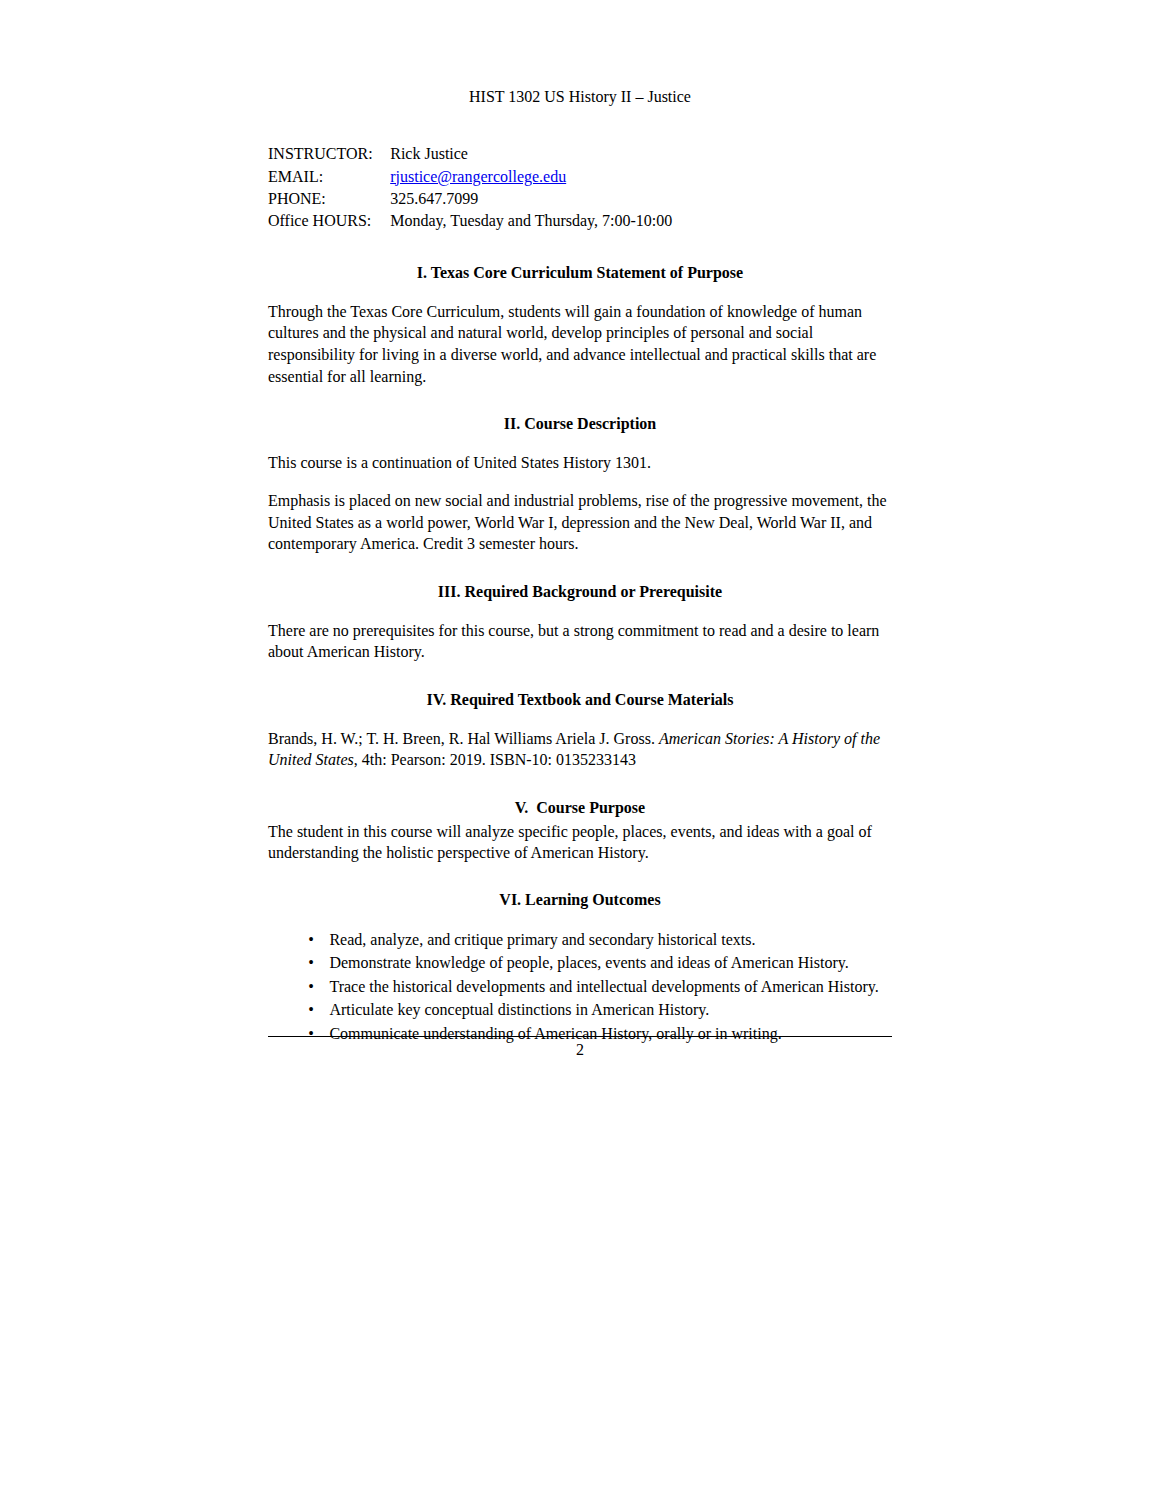HIST 1302 US History II – Justice
| INSTRUCTOR: | Rick Justice |
| EMAIL: | rjustice@rangercollege.edu |
| PHONE: | 325.647.7099 |
| Office HOURS: | Monday, Tuesday and Thursday, 7:00-10:00 |
I. Texas Core Curriculum Statement of Purpose
Through the Texas Core Curriculum, students will gain a foundation of knowledge of human cultures and the physical and natural world, develop principles of personal and social responsibility for living in a diverse world, and advance intellectual and practical skills that are essential for all learning.
II. Course Description
This course is a continuation of United States History 1301.
Emphasis is placed on new social and industrial problems, rise of the progressive movement, the United States as a world power, World War I, depression and the New Deal, World War II, and contemporary America. Credit 3 semester hours.
III. Required Background or Prerequisite
There are no prerequisites for this course, but a strong commitment to read and a desire to learn about American History.
IV. Required Textbook and Course Materials
Brands, H. W.; T. H. Breen, R. Hal Williams Ariela J. Gross. American Stories: A History of the United States, 4th: Pearson: 2019. ISBN-10: 0135233143
V. Course Purpose
The student in this course will analyze specific people, places, events, and ideas with a goal of understanding the holistic perspective of American History.
VI. Learning Outcomes
Read, analyze, and critique primary and secondary historical texts.
Demonstrate knowledge of people, places, events and ideas of American History.
Trace the historical developments and intellectual developments of American History.
Articulate key conceptual distinctions in American History.
Communicate understanding of American History, orally or in writing.
2